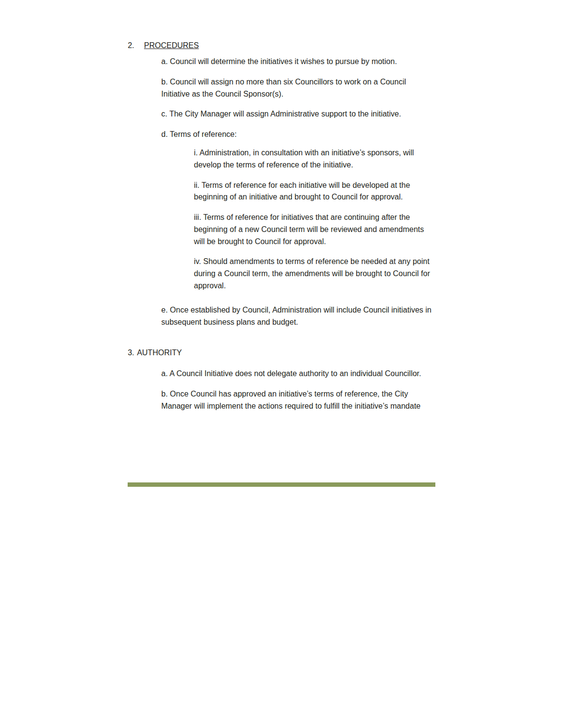2. PROCEDURES
a. Council will determine the initiatives it wishes to pursue by motion.
b. Council will assign no more than six Councillors to work on a Council Initiative as the Council Sponsor(s).
c. The City Manager will assign Administrative support to the initiative.
d. Terms of reference:
i. Administration, in consultation with an initiative’s sponsors, will develop the terms of reference of the initiative.
ii. Terms of reference for each initiative will be developed at the beginning of an initiative and brought to Council for approval.
iii. Terms of reference for initiatives that are continuing after the beginning of a new Council term will be reviewed and amendments will be brought to Council for approval.
iv. Should amendments to terms of reference be needed at any point during a Council term, the amendments will be brought to Council for approval.
e. Once established by Council, Administration will include Council initiatives in subsequent business plans and budget.
3. AUTHORITY
a. A Council Initiative does not delegate authority to an individual Councillor.
b. Once Council has approved an initiative’s terms of reference, the City Manager will implement the actions required to fulfill the initiative’s mandate